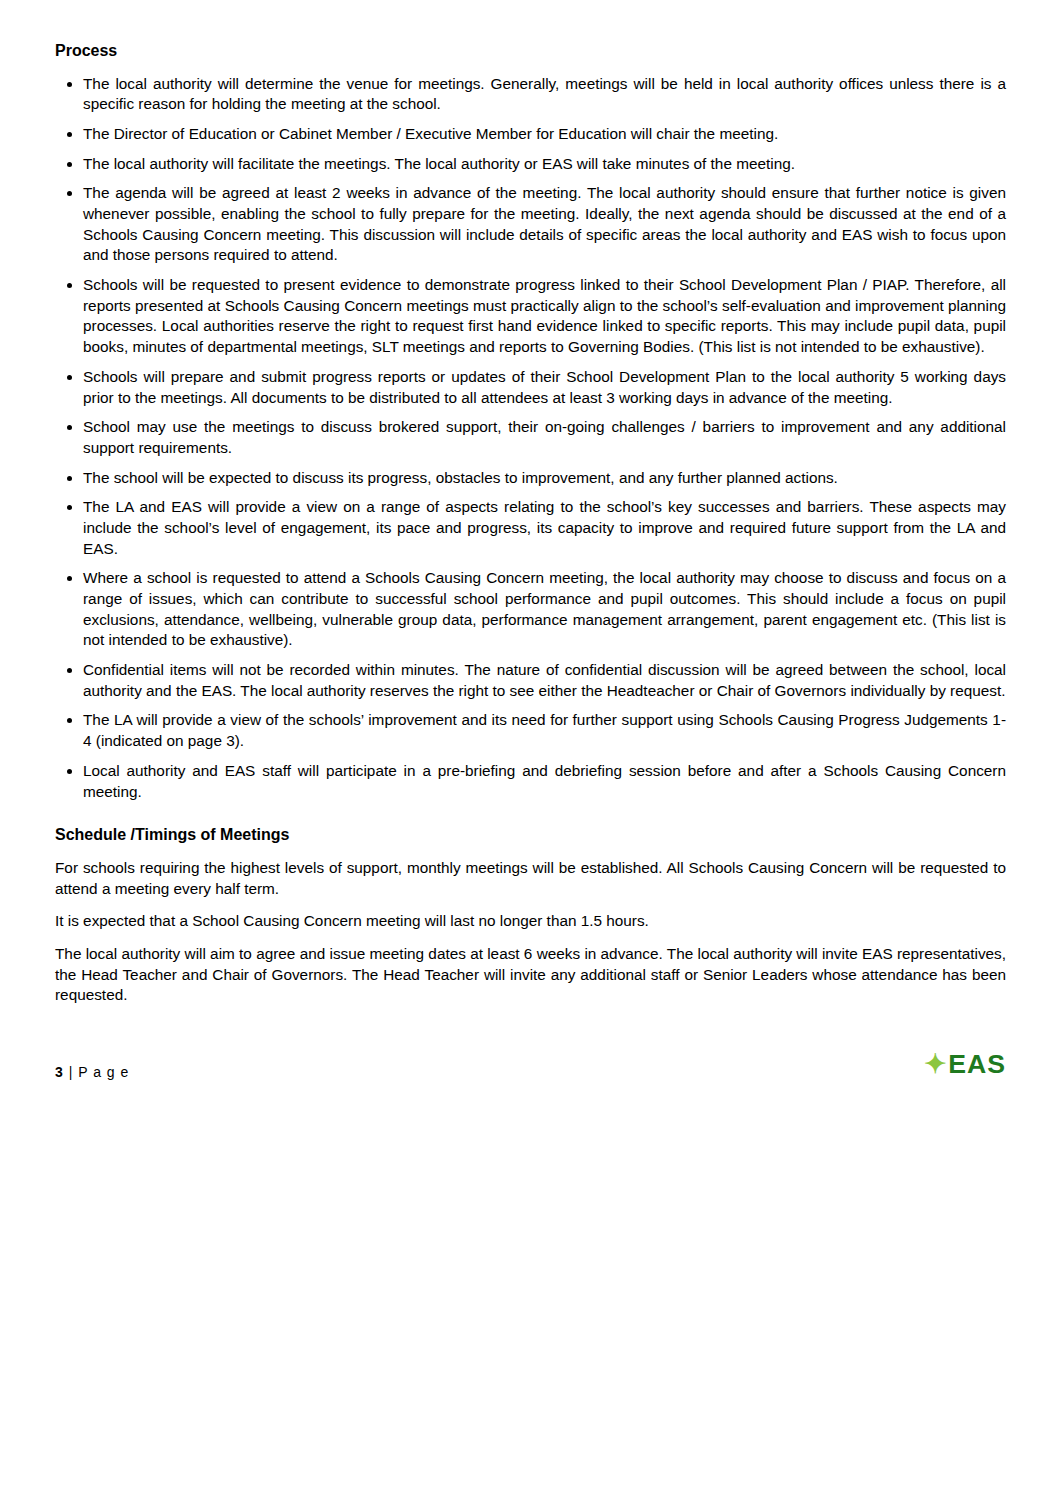Process
The local authority will determine the venue for meetings. Generally, meetings will be held in local authority offices unless there is a specific reason for holding the meeting at the school.
The Director of Education or Cabinet Member / Executive Member for Education will chair the meeting.
The local authority will facilitate the meetings. The local authority or EAS will take minutes of the meeting.
The agenda will be agreed at least 2 weeks in advance of the meeting. The local authority should ensure that further notice is given whenever possible, enabling the school to fully prepare for the meeting. Ideally, the next agenda should be discussed at the end of a Schools Causing Concern meeting. This discussion will include details of specific areas the local authority and EAS wish to focus upon and those persons required to attend.
Schools will be requested to present evidence to demonstrate progress linked to their School Development Plan / PIAP. Therefore, all reports presented at Schools Causing Concern meetings must practically align to the school’s self-evaluation and improvement planning processes. Local authorities reserve the right to request first hand evidence linked to specific reports. This may include pupil data, pupil books, minutes of departmental meetings, SLT meetings and reports to Governing Bodies. (This list is not intended to be exhaustive).
Schools will prepare and submit progress reports or updates of their School Development Plan to the local authority 5 working days prior to the meetings. All documents to be distributed to all attendees at least 3 working days in advance of the meeting.
School may use the meetings to discuss brokered support, their on-going challenges / barriers to improvement and any additional support requirements.
The school will be expected to discuss its progress, obstacles to improvement, and any further planned actions.
The LA and EAS will provide a view on a range of aspects relating to the school’s key successes and barriers. These aspects may include the school’s level of engagement, its pace and progress, its capacity to improve and required future support from the LA and EAS.
Where a school is requested to attend a Schools Causing Concern meeting, the local authority may choose to discuss and focus on a range of issues, which can contribute to successful school performance and pupil outcomes. This should include a focus on pupil exclusions, attendance, wellbeing, vulnerable group data, performance management arrangement, parent engagement etc. (This list is not intended to be exhaustive).
Confidential items will not be recorded within minutes. The nature of confidential discussion will be agreed between the school, local authority and the EAS. The local authority reserves the right to see either the Headteacher or Chair of Governors individually by request.
The LA will provide a view of the schools’ improvement and its need for further support using Schools Causing Progress Judgements 1-4 (indicated on page 3).
Local authority and EAS staff will participate in a pre-briefing and debriefing session before and after a Schools Causing Concern meeting.
Schedule /Timings of Meetings
For schools requiring the highest levels of support, monthly meetings will be established. All Schools Causing Concern will be requested to attend a meeting every half term.
It is expected that a School Causing Concern meeting will last no longer than 1.5 hours.
The local authority will aim to agree and issue meeting dates at least 6 weeks in advance. The local authority will invite EAS representatives, the Head Teacher and Chair of Governors. The Head Teacher will invite any additional staff or Senior Leaders whose attendance has been requested.
3 | P a g e
✦EAS